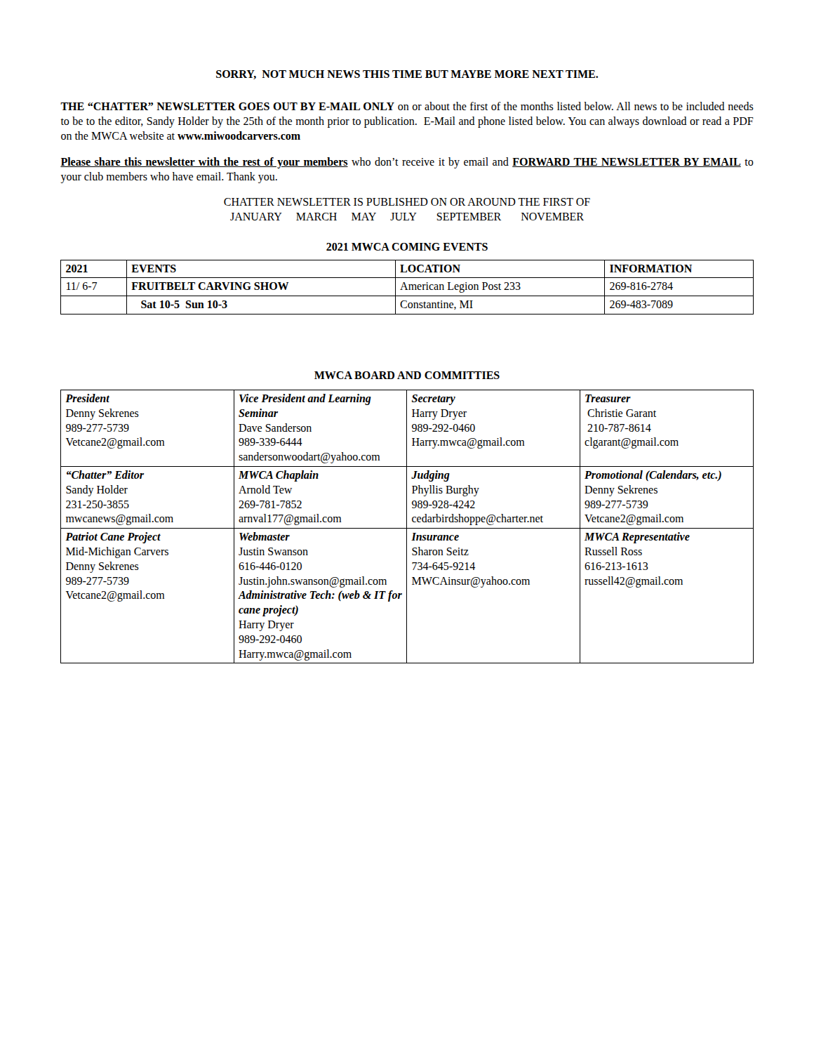SORRY, NOT MUCH NEWS THIS TIME BUT MAYBE MORE NEXT TIME.
THE “CHATTER” NEWSLETTER GOES OUT BY E-MAIL ONLY on or about the first of the months listed below. All news to be included needs to be to the editor, Sandy Holder by the 25th of the month prior to publication. E-Mail and phone listed below. You can always download or read a PDF on the MWCA website at www.miwoodcarvers.com
Please share this newsletter with the rest of your members who don’t receive it by email and FORWARD THE NEWSLETTER BY EMAIL to your club members who have email. Thank you.
CHATTER NEWSLETTER IS PUBLISHED ON OR AROUND THE FIRST OF
JANUARY MARCH MAY JULY SEPTEMBER NOVEMBER
2021 MWCA COMING EVENTS
| 2021 | EVENTS | LOCATION | INFORMATION |
| --- | --- | --- | --- |
| 11/ 6-7 | FRUITBELT CARVING SHOW | American Legion Post 233 | 269-816-2784 |
| | Sat 10-5 Sun 10-3 | Constantine, MI | 269-483-7089 |
MWCA BOARD AND COMMITTIES
| President Denny Sekrenes 989-277-5739 Vetcane2@gmail.com | Vice President and Learning Seminar Dave Sanderson 989-339-6444 sandersonwoodart@yahoo.com | Secretary Harry Dryer 989-292-0460 Harry.mwca@gmail.com | Treasurer Christie Garant 210-787-8614 clgarant@gmail.com |
| “Chatter” Editor Sandy Holder 231-250-3855 mwcanews@gmail.com | MWCA Chaplain Arnold Tew 269-781-7852 arnval177@gmail.com | Judging Phyllis Burghy 989-928-4242 cedarbirdshoppe@charter.net | Promotional (Calendars, etc.) Denny Sekrenes 989-277-5739 Vetcane2@gmail.com |
| Patriot Cane Project Mid-Michigan Carvers Denny Sekrenes 989-277-5739 Vetcane2@gmail.com | Webmaster Justin Swanson 616-446-0120 Justin.john.swanson@gmail.com Administrative Tech: (web & IT for cane project) Harry Dryer 989-292-0460 Harry.mwca@gmail.com | Insurance Sharon Seitz 734-645-9214 MWCAinsur@yahoo.com | MWCA Representative Russell Ross 616-213-1613 russell42@gmail.com |